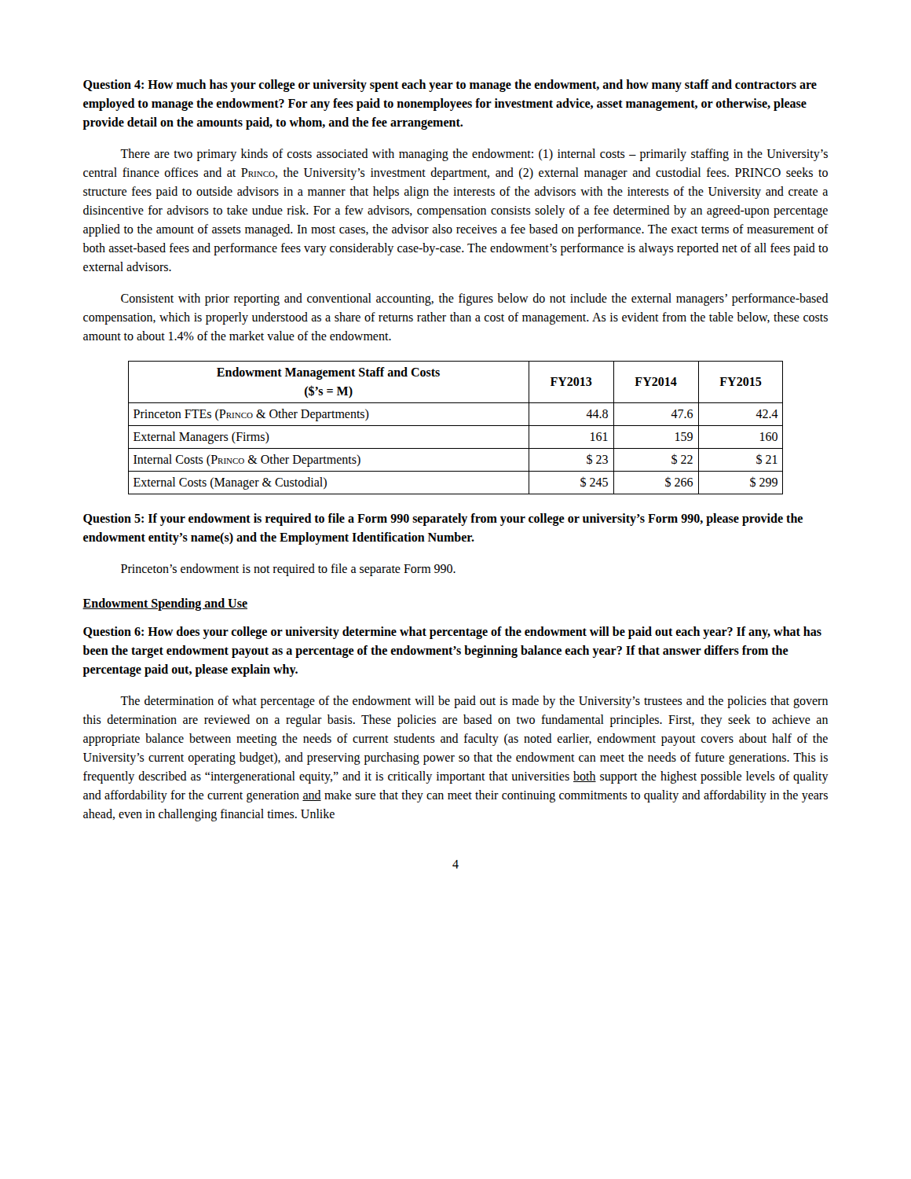Question 4: How much has your college or university spent each year to manage the endowment, and how many staff and contractors are employed to manage the endowment? For any fees paid to nonemployees for investment advice, asset management, or otherwise, please provide detail on the amounts paid, to whom, and the fee arrangement.
There are two primary kinds of costs associated with managing the endowment: (1) internal costs – primarily staffing in the University’s central finance offices and at Princo, the University’s investment department, and (2) external manager and custodial fees. PRINCO seeks to structure fees paid to outside advisors in a manner that helps align the interests of the advisors with the interests of the University and create a disincentive for advisors to take undue risk. For a few advisors, compensation consists solely of a fee determined by an agreed-upon percentage applied to the amount of assets managed. In most cases, the advisor also receives a fee based on performance. The exact terms of measurement of both asset-based fees and performance fees vary considerably case-by-case. The endowment’s performance is always reported net of all fees paid to external advisors.
Consistent with prior reporting and conventional accounting, the figures below do not include the external managers’ performance-based compensation, which is properly understood as a share of returns rather than a cost of management. As is evident from the table below, these costs amount to about 1.4% of the market value of the endowment.
| Endowment Management Staff and Costs ($’s = M) | FY2013 | FY2014 | FY2015 |
| --- | --- | --- | --- |
| Princeton FTEs ( Princo & Other Departments) | 44.8 | 47.6 | 42.4 |
| External Managers (Firms) | 161 | 159 | 160 |
| Internal Costs ( Princo & Other Departments) | $ 23 | $ 22 | $ 21 |
| External Costs (Manager & Custodial) | $ 245 | $ 266 | $ 299 |
Question 5: If your endowment is required to file a Form 990 separately from your college or university’s Form 990, please provide the endowment entity’s name(s) and the Employment Identification Number.
Princeton’s endowment is not required to file a separate Form 990.
Endowment Spending and Use
Question 6: How does your college or university determine what percentage of the endowment will be paid out each year? If any, what has been the target endowment payout as a percentage of the endowment’s beginning balance each year? If that answer differs from the percentage paid out, please explain why.
The determination of what percentage of the endowment will be paid out is made by the University’s trustees and the policies that govern this determination are reviewed on a regular basis. These policies are based on two fundamental principles. First, they seek to achieve an appropriate balance between meeting the needs of current students and faculty (as noted earlier, endowment payout covers about half of the University’s current operating budget), and preserving purchasing power so that the endowment can meet the needs of future generations. This is frequently described as “intergenerational equity,” and it is critically important that universities both support the highest possible levels of quality and affordability for the current generation and make sure that they can meet their continuing commitments to quality and affordability in the years ahead, even in challenging financial times. Unlike
4